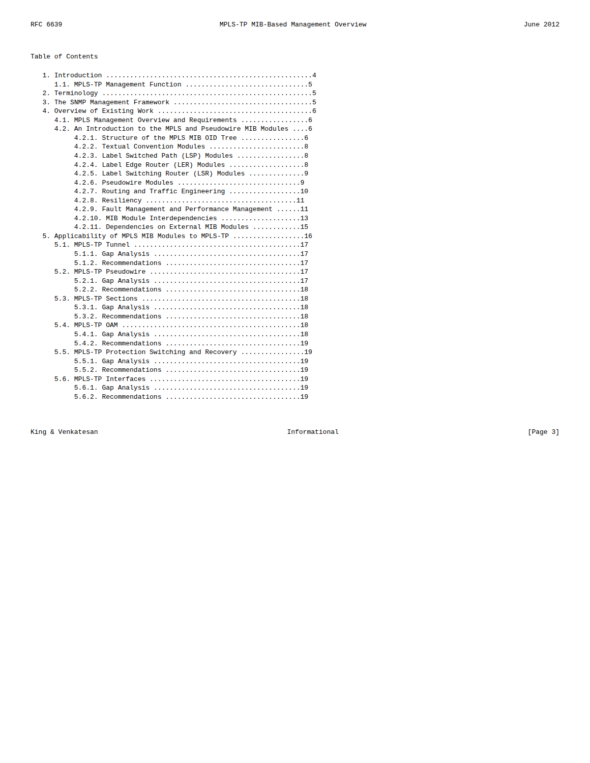RFC 6639 MPLS-TP MIB-Based Management Overview June 2012
Table of Contents
   1. Introduction ....................................................4
      1.1. MPLS-TP Management Function ...............................5
   2. Terminology .....................................................5
   3. The SNMP Management Framework ...................................5
   4. Overview of Existing Work .......................................6
      4.1. MPLS Management Overview and Requirements .................6
      4.2. An Introduction to the MPLS and Pseudowire MIB Modules ....6
           4.2.1. Structure of the MPLS MIB OID Tree ................6
           4.2.2. Textual Convention Modules ........................8
           4.2.3. Label Switched Path (LSP) Modules .................8
           4.2.4. Label Edge Router (LER) Modules ...................8
           4.2.5. Label Switching Router (LSR) Modules ..............9
           4.2.6. Pseudowire Modules ...............................9
           4.2.7. Routing and Traffic Engineering ..................10
           4.2.8. Resiliency ......................................11
           4.2.9. Fault Management and Performance Management ......11
           4.2.10. MIB Module Interdependencies ....................13
           4.2.11. Dependencies on External MIB Modules ............15
   5. Applicability of MPLS MIB Modules to MPLS-TP ..................16
      5.1. MPLS-TP Tunnel ..........................................17
           5.1.1. Gap Analysis .....................................17
           5.1.2. Recommendations ..................................17
      5.2. MPLS-TP Pseudowire ......................................17
           5.2.1. Gap Analysis .....................................17
           5.2.2. Recommendations ..................................18
      5.3. MPLS-TP Sections ........................................18
           5.3.1. Gap Analysis .....................................18
           5.3.2. Recommendations ..................................18
      5.4. MPLS-TP OAM .............................................18
           5.4.1. Gap Analysis .....................................18
           5.4.2. Recommendations ..................................19
      5.5. MPLS-TP Protection Switching and Recovery ................19
           5.5.1. Gap Analysis .....................................19
           5.5.2. Recommendations ..................................19
      5.6. MPLS-TP Interfaces ......................................19
           5.6.1. Gap Analysis .....................................19
           5.6.2. Recommendations ..................................19
King & Venkatesan Informational [Page 3]